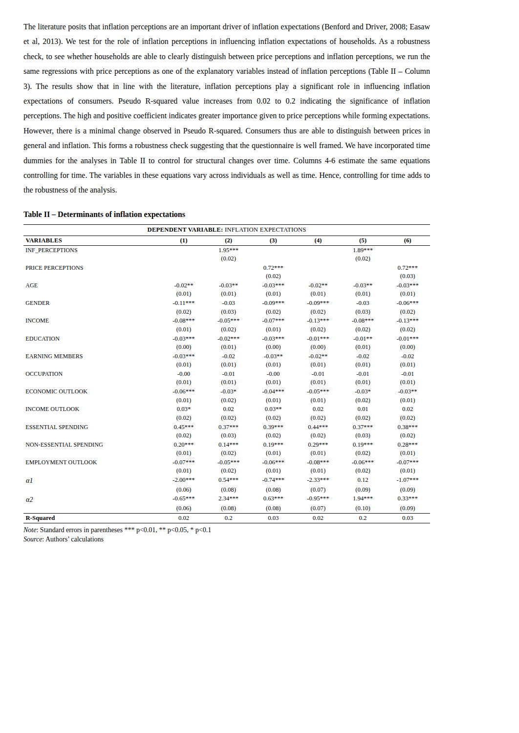The literature posits that inflation perceptions are an important driver of inflation expectations (Benford and Driver, 2008; Easaw et al, 2013). We test for the role of inflation perceptions in influencing inflation expectations of households. As a robustness check, to see whether households are able to clearly distinguish between price perceptions and inflation perceptions, we run the same regressions with price perceptions as one of the explanatory variables instead of inflation perceptions (Table II – Column 3). The results show that in line with the literature, inflation perceptions play a significant role in influencing inflation expectations of consumers. Pseudo R-squared value increases from 0.02 to 0.2 indicating the significance of inflation perceptions. The high and positive coefficient indicates greater importance given to price perceptions while forming expectations. However, there is a minimal change observed in Pseudo R-squared. Consumers thus are able to distinguish between prices in general and inflation. This forms a robustness check suggesting that the questionnaire is well framed. We have incorporated time dummies for the analyses in Table II to control for structural changes over time. Columns 4-6 estimate the same equations controlling for time. The variables in these equations vary across individuals as well as time. Hence, controlling for time adds to the robustness of the analysis.
Table II – Determinants of inflation expectations
DEPENDENT VARIABLE: INFLATION EXPECTATIONS
| VARIABLES | (1) | (2) | (3) | (4) | (5) | (6) |
| --- | --- | --- | --- | --- | --- | --- |
| INF_PERCEPTIONS | | 1.95*** | | | 1.89*** | |
| | | (0.02) | | | (0.02) | |
| PRICE PERCEPTIONS | | | 0.72*** | | | 0.72*** |
| | | | (0.02) | | | (0.03) |
| AGE | -0.02** | -0.03** | -0.03*** | -0.02** | -0.03** | -0.03*** |
| | (0.01) | (0.01) | (0.01) | (0.01) | (0.01) | (0.01) |
| GENDER | -0.11*** | -0.03 | -0.09*** | -0.09*** | -0.03 | -0.06*** |
| | (0.02) | (0.03) | (0.02) | (0.02) | (0.03) | (0.02) |
| INCOME | -0.08*** | -0.05*** | -0.07*** | -0.13*** | -0.08*** | -0.13*** |
| | (0.01) | (0.02) | (0.01) | (0.02) | (0.02) | (0.02) |
| EDUCATION | -0.03*** | -0.02*** | -0.03*** | -0.01*** | -0.01** | -0.01*** |
| | (0.00) | (0.01) | (0.00) | (0.00) | (0.01) | (0.00) |
| EARNING MEMBERS | -0.03*** | -0.02 | -0.03** | -0.02** | -0.02 | -0.02 |
| | (0.01) | (0.01) | (0.01) | (0.01) | (0.01) | (0.01) |
| OCCUPATION | -0.00 | -0.01 | -0.00 | -0.01 | -0.01 | -0.01 |
| | (0.01) | (0.01) | (0.01) | (0.01) | (0.01) | (0.01) |
| ECONOMIC OUTLOOK | -0.06*** | -0.03* | -0.04*** | -0.05*** | -0.03* | -0.03** |
| | (0.01) | (0.02) | (0.01) | (0.01) | (0.02) | (0.01) |
| INCOME OUTLOOK | 0.03* | 0.02 | 0.03** | 0.02 | 0.01 | 0.02 |
| | (0.02) | (0.02) | (0.02) | (0.02) | (0.02) | (0.02) |
| ESSENTIAL SPENDING | 0.45*** | 0.37*** | 0.39*** | 0.44*** | 0.37*** | 0.38*** |
| | (0.02) | (0.03) | (0.02) | (0.02) | (0.03) | (0.02) |
| NON-ESSENTIAL SPENDING | 0.20*** | 0.14*** | 0.19*** | 0.29*** | 0.19*** | 0.28*** |
| | (0.01) | (0.02) | (0.01) | (0.01) | (0.02) | (0.01) |
| EMPLOYMENT OUTLOOK | -0.07*** | -0.05*** | -0.06*** | -0.08*** | -0.06*** | -0.07*** |
| | (0.01) | (0.02) | (0.01) | (0.01) | (0.02) | (0.01) |
| α1 | -2.00*** | 0.54*** | -0.74*** | -2.33*** | 0.12 | -1.07*** |
| | (0.06) | (0.08) | (0.08) | (0.07) | (0.09) | (0.09) |
| α2 | -0.65*** | 2.34*** | 0.63*** | -0.95*** | 1.94*** | 0.33*** |
| | (0.06) | (0.08) | (0.08) | (0.07) | (0.10) | (0.09) |
| R-Squared | 0.02 | 0.2 | 0.03 | 0.02 | 0.2 | 0.03 |
Note: Standard errors in parentheses *** p<0.01, ** p<0.05, * p<0.1
Source: Authors’ calculations